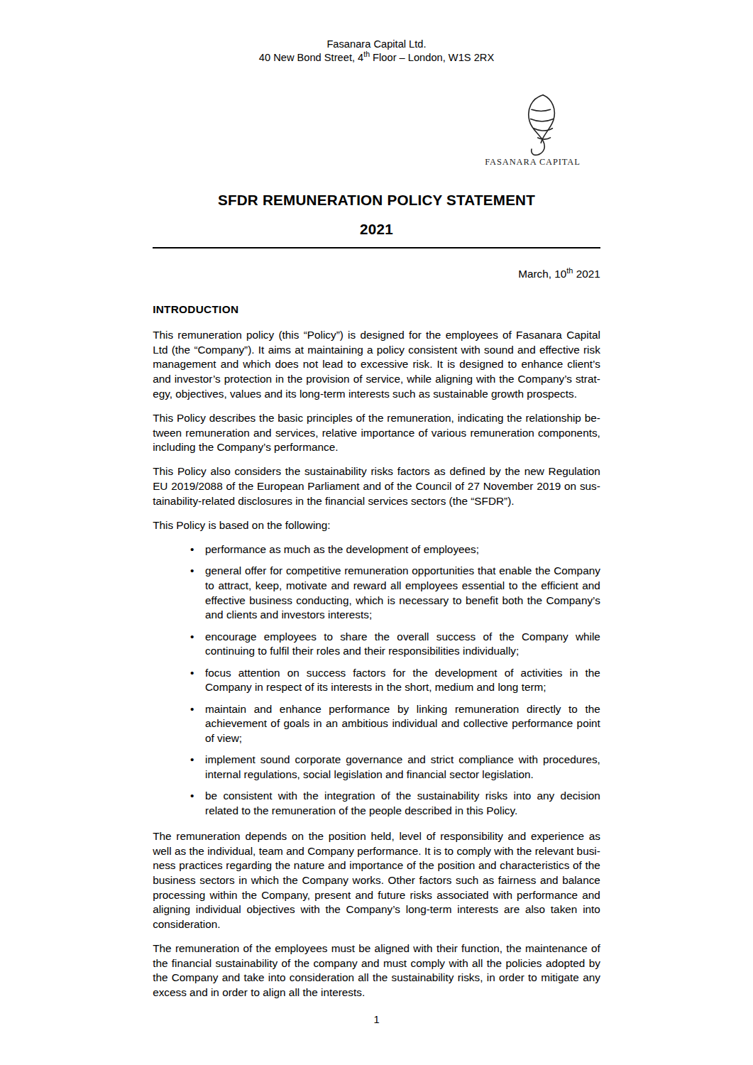Fasanara Capital Ltd.
40 New Bond Street, 4th Floor – London, W1S 2RX
SFDR REMUNERATION POLICY STATEMENT 2021
March, 10th 2021
INTRODUCTION
This remuneration policy (this “Policy”) is designed for the employees of Fasanara Capital Ltd (the “Company”). It aims at maintaining a policy consistent with sound and effective risk management and which does not lead to excessive risk. It is designed to enhance client’s and investor’s protection in the provision of service, while aligning with the Company’s strategy, objectives, values and its long-term interests such as sustainable growth prospects.
This Policy describes the basic principles of the remuneration, indicating the relationship between remuneration and services, relative importance of various remuneration components, including the Company’s performance.
This Policy also considers the sustainability risks factors as defined by the new Regulation EU 2019/2088 of the European Parliament and of the Council of 27 November 2019 on sustainability-related disclosures in the financial services sectors (the “SFDR”).
This Policy is based on the following:
performance as much as the development of employees;
general offer for competitive remuneration opportunities that enable the Company to attract, keep, motivate and reward all employees essential to the efficient and effective business conducting, which is necessary to benefit both the Company’s and clients and investors interests;
encourage employees to share the overall success of the Company while continuing to fulfil their roles and their responsibilities individually;
focus attention on success factors for the development of activities in the Company in respect of its interests in the short, medium and long term;
maintain and enhance performance by linking remuneration directly to the achievement of goals in an ambitious individual and collective performance point of view;
implement sound corporate governance and strict compliance with procedures, internal regulations, social legislation and financial sector legislation.
be consistent with the integration of the sustainability risks into any decision related to the remuneration of the people described in this Policy.
The remuneration depends on the position held, level of responsibility and experience as well as the individual, team and Company performance. It is to comply with the relevant business practices regarding the nature and importance of the position and characteristics of the business sectors in which the Company works. Other factors such as fairness and balance processing within the Company, present and future risks associated with performance and aligning individual objectives with the Company’s long-term interests are also taken into consideration.
The remuneration of the employees must be aligned with their function, the maintenance of the financial sustainability of the company and must comply with all the policies adopted by the Company and take into consideration all the sustainability risks, in order to mitigate any excess and in order to align all the interests.
1